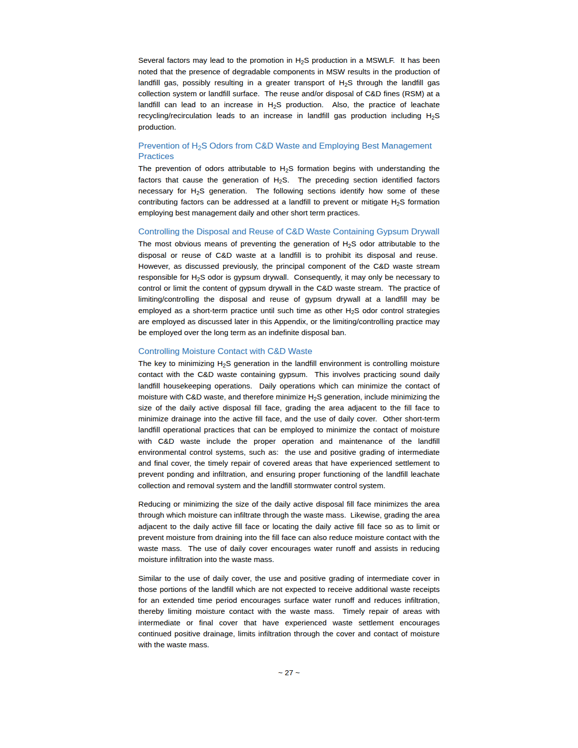Several factors may lead to the promotion in H2S production in a MSWLF. It has been noted that the presence of degradable components in MSW results in the production of landfill gas, possibly resulting in a greater transport of H2S through the landfill gas collection system or landfill surface. The reuse and/or disposal of C&D fines (RSM) at a landfill can lead to an increase in H2S production. Also, the practice of leachate recycling/recirculation leads to an increase in landfill gas production including H2S production.
Prevention of H2S Odors from C&D Waste and Employing Best Management Practices
The prevention of odors attributable to H2S formation begins with understanding the factors that cause the generation of H2S. The preceding section identified factors necessary for H2S generation. The following sections identify how some of these contributing factors can be addressed at a landfill to prevent or mitigate H2S formation employing best management daily and other short term practices.
Controlling the Disposal and Reuse of C&D Waste Containing Gypsum Drywall
The most obvious means of preventing the generation of H2S odor attributable to the disposal or reuse of C&D waste at a landfill is to prohibit its disposal and reuse. However, as discussed previously, the principal component of the C&D waste stream responsible for H2S odor is gypsum drywall. Consequently, it may only be necessary to control or limit the content of gypsum drywall in the C&D waste stream. The practice of limiting/controlling the disposal and reuse of gypsum drywall at a landfill may be employed as a short-term practice until such time as other H2S odor control strategies are employed as discussed later in this Appendix, or the limiting/controlling practice may be employed over the long term as an indefinite disposal ban.
Controlling Moisture Contact with C&D Waste
The key to minimizing H2S generation in the landfill environment is controlling moisture contact with the C&D waste containing gypsum. This involves practicing sound daily landfill housekeeping operations. Daily operations which can minimize the contact of moisture with C&D waste, and therefore minimize H2S generation, include minimizing the size of the daily active disposal fill face, grading the area adjacent to the fill face to minimize drainage into the active fill face, and the use of daily cover. Other short-term landfill operational practices that can be employed to minimize the contact of moisture with C&D waste include the proper operation and maintenance of the landfill environmental control systems, such as: the use and positive grading of intermediate and final cover, the timely repair of covered areas that have experienced settlement to prevent ponding and infiltration, and ensuring proper functioning of the landfill leachate collection and removal system and the landfill stormwater control system.
Reducing or minimizing the size of the daily active disposal fill face minimizes the area through which moisture can infiltrate through the waste mass. Likewise, grading the area adjacent to the daily active fill face or locating the daily active fill face so as to limit or prevent moisture from draining into the fill face can also reduce moisture contact with the waste mass. The use of daily cover encourages water runoff and assists in reducing moisture infiltration into the waste mass.
Similar to the use of daily cover, the use and positive grading of intermediate cover in those portions of the landfill which are not expected to receive additional waste receipts for an extended time period encourages surface water runoff and reduces infiltration, thereby limiting moisture contact with the waste mass. Timely repair of areas with intermediate or final cover that have experienced waste settlement encourages continued positive drainage, limits infiltration through the cover and contact of moisture with the waste mass.
~ 27 ~